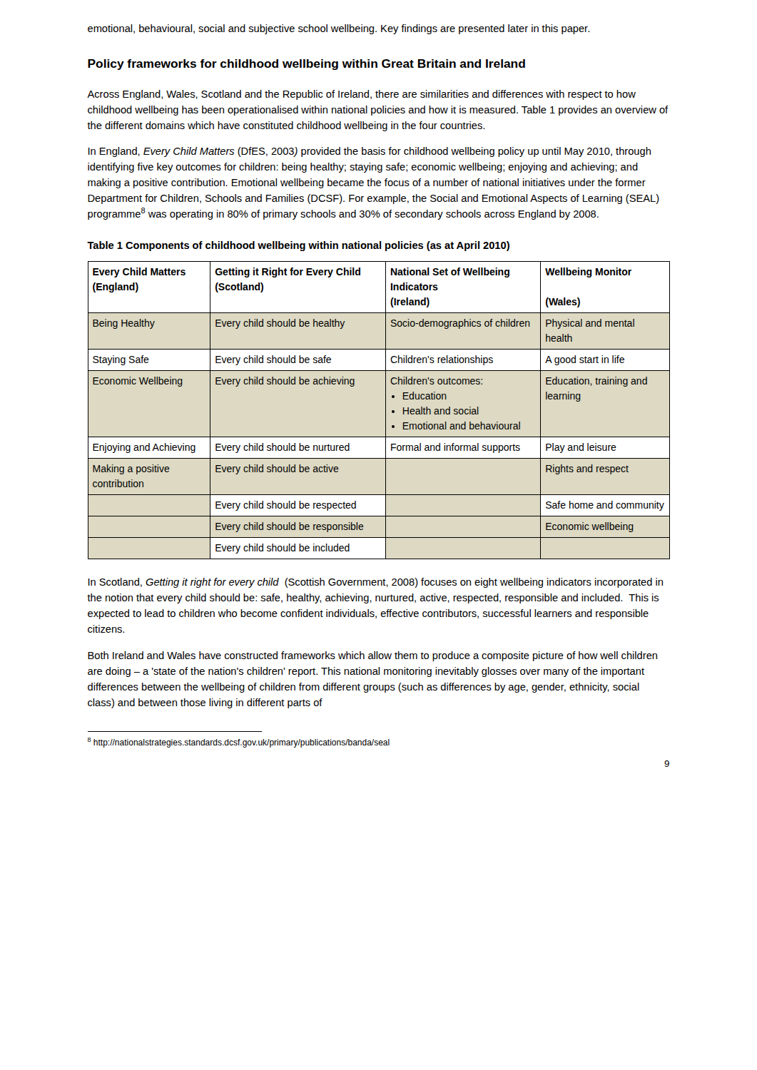emotional, behavioural, social and subjective school wellbeing. Key findings are presented later in this paper.
Policy frameworks for childhood wellbeing within Great Britain and Ireland
Across England, Wales, Scotland and the Republic of Ireland, there are similarities and differences with respect to how childhood wellbeing has been operationalised within national policies and how it is measured. Table 1 provides an overview of the different domains which have constituted childhood wellbeing in the four countries.
In England, Every Child Matters (DfES, 2003) provided the basis for childhood wellbeing policy up until May 2010, through identifying five key outcomes for children: being healthy; staying safe; economic wellbeing; enjoying and achieving; and making a positive contribution. Emotional wellbeing became the focus of a number of national initiatives under the former Department for Children, Schools and Families (DCSF). For example, the Social and Emotional Aspects of Learning (SEAL) programme8 was operating in 80% of primary schools and 30% of secondary schools across England by 2008.
Table 1 Components of childhood wellbeing within national policies (as at April 2010)
| Every Child Matters (England) | Getting it Right for Every Child (Scotland) | National Set of Wellbeing Indicators (Ireland) | Wellbeing Monitor (Wales) |
| --- | --- | --- | --- |
| Being Healthy | Every child should be healthy | Socio-demographics of children | Physical and mental health |
| Staying Safe | Every child should be safe | Children's relationships | A good start in life |
| Economic Wellbeing | Every child should be achieving | Children's outcomes: Education Health and social Emotional and behavioural | Education, training and learning |
| Enjoying and Achieving | Every child should be nurtured | Formal and informal supports | Play and leisure |
| Making a positive contribution | Every child should be active | | Rights and respect |
| | Every child should be respected | | Safe home and community |
| | Every child should be responsible | | Economic wellbeing |
| | Every child should be included | | |
In Scotland, Getting it right for every child (Scottish Government, 2008) focuses on eight wellbeing indicators incorporated in the notion that every child should be: safe, healthy, achieving, nurtured, active, respected, responsible and included. This is expected to lead to children who become confident individuals, effective contributors, successful learners and responsible citizens.
Both Ireland and Wales have constructed frameworks which allow them to produce a composite picture of how well children are doing – a 'state of the nation's children' report. This national monitoring inevitably glosses over many of the important differences between the wellbeing of children from different groups (such as differences by age, gender, ethnicity, social class) and between those living in different parts of
8 http://nationalstrategies.standards.dcsf.gov.uk/primary/publications/banda/seal
9